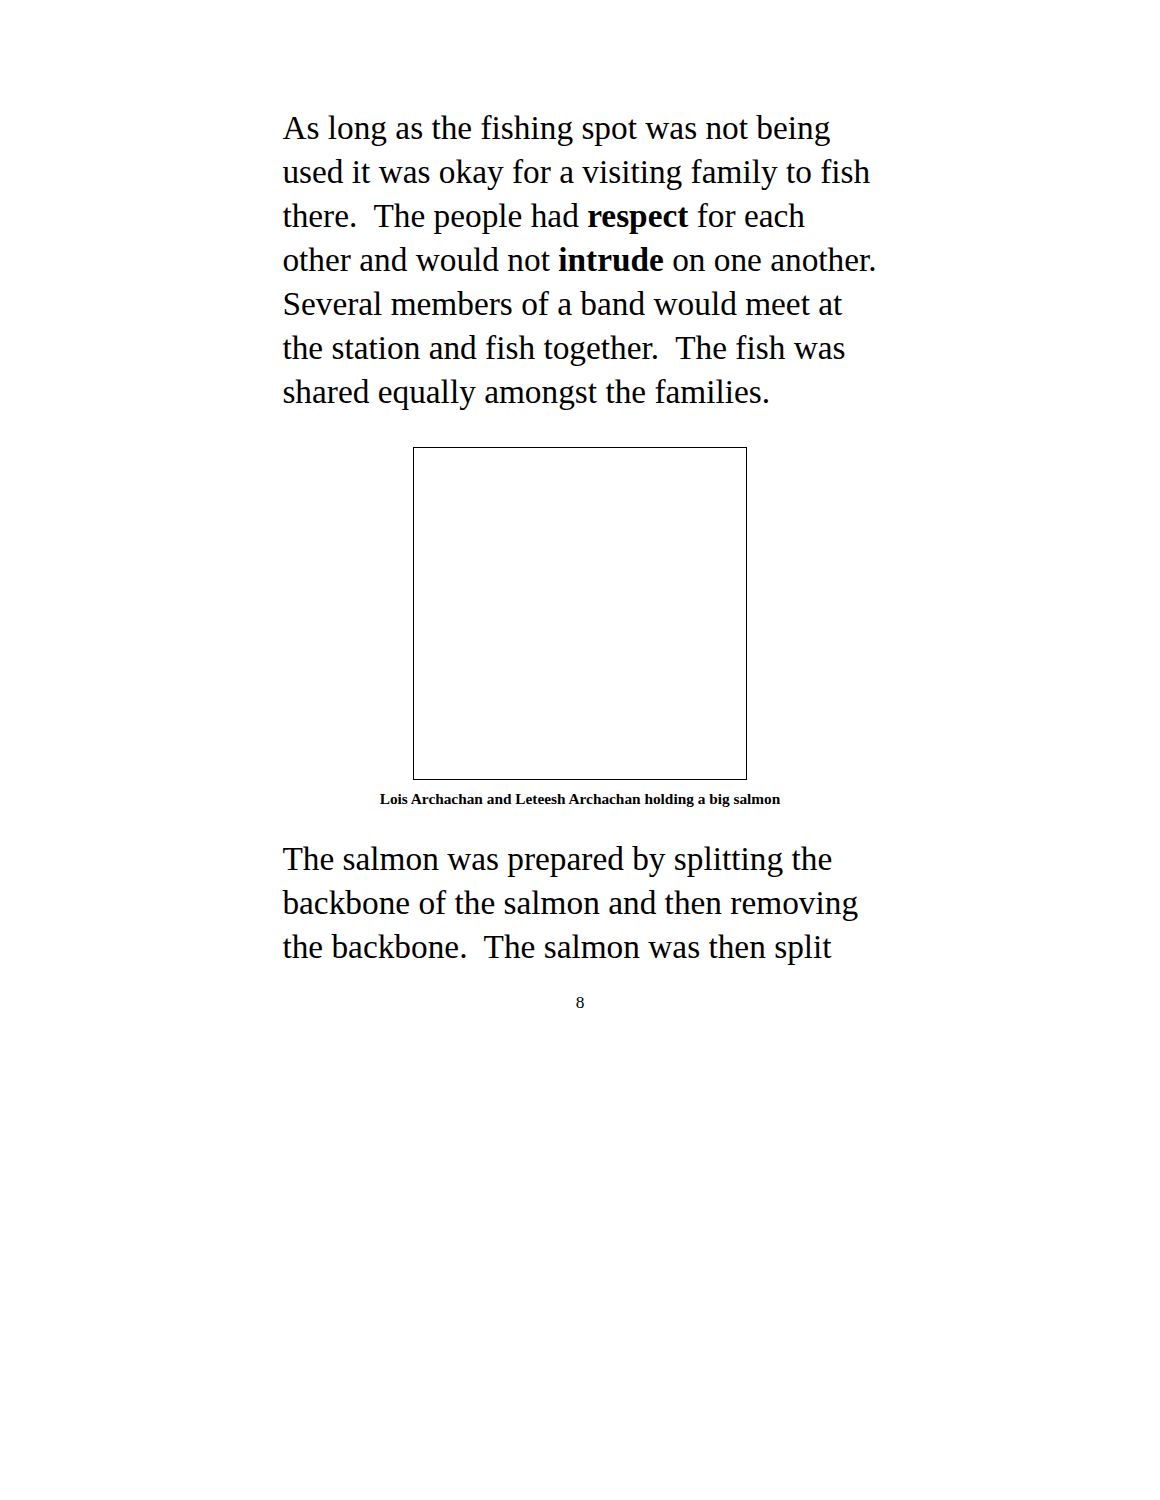As long as the fishing spot was not being used it was okay for a visiting family to fish there. The people had respect for each other and would not intrude on one another. Several members of a band would meet at the station and fish together. The fish was shared equally amongst the families.
Lois Archachan and Leteesh Archachan holding a big salmon
The salmon was prepared by splitting the backbone of the salmon and then removing the backbone. The salmon was then split
8